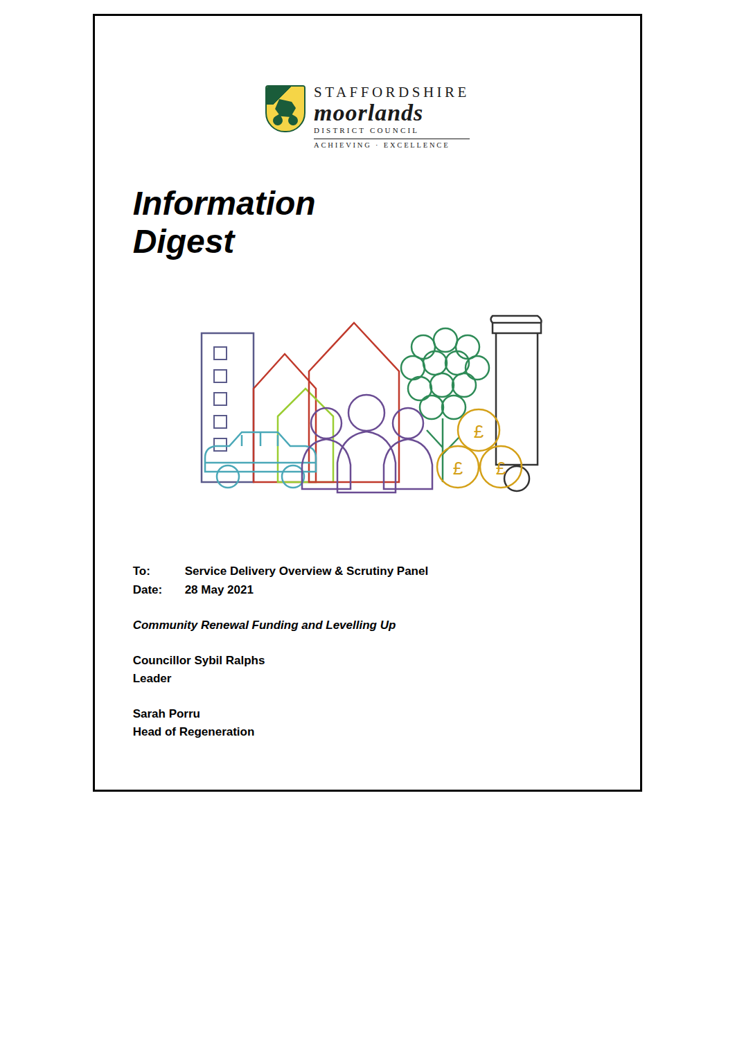STAFFORDSHIRE moorlands DISTRICT COUNCIL ACHIEVING · EXCELLENCE
Information
Digest
£ £ £
To: Service Delivery Overview & Scrutiny Panel
Date: 28 May 2021
Community Renewal Funding and Levelling Up
Councillor Sybil Ralphs
Leader
Sarah Porru
Head of Regeneration